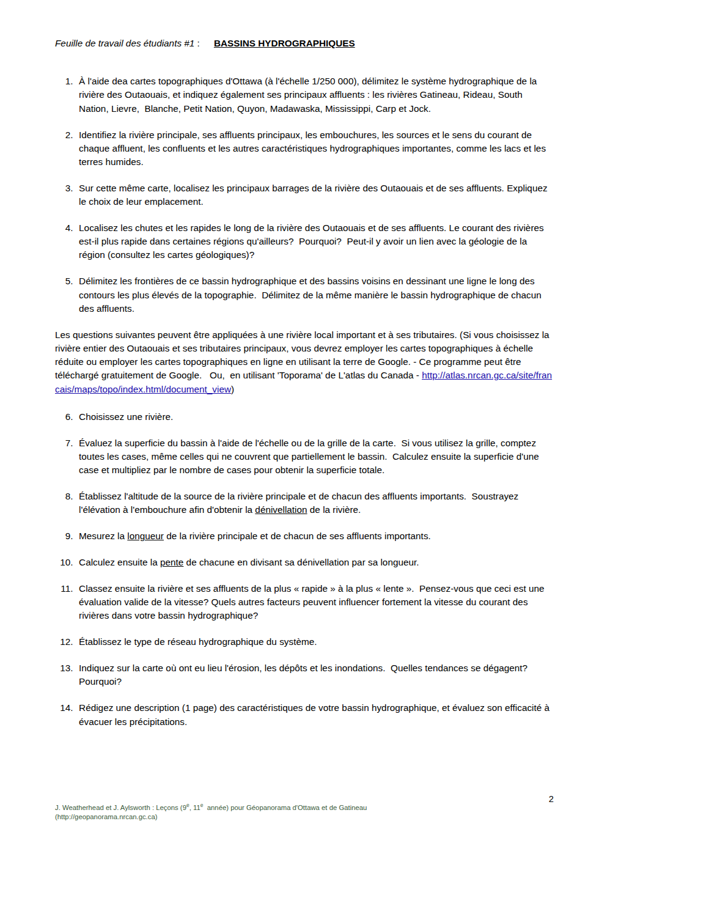Feuille de travail des étudiants #1 :BASSINS HYDROGRAPHIQUES
À l'aide dea cartes topographiques d'Ottawa (à l'échelle 1/250 000), délimitez le système hydrographique de la rivière des Outaouais, et indiquez également ses principaux affluents : les rivières Gatineau, Rideau, South Nation, Lievre, Blanche, Petit Nation, Quyon, Madawaska, Mississippi, Carp et Jock.
Identifiez la rivière principale, ses affluents principaux, les embouchures, les sources et le sens du courant de chaque affluent, les confluents et les autres caractéristiques hydrographiques importantes, comme les lacs et les terres humides.
Sur cette même carte, localisez les principaux barrages de la rivière des Outaouais et de ses affluents. Expliquez le choix de leur emplacement.
Localisez les chutes et les rapides le long de la rivière des Outaouais et de ses affluents. Le courant des rivières est-il plus rapide dans certaines régions qu'ailleurs? Pourquoi? Peut-il y avoir un lien avec la géologie de la région (consultez les cartes géologiques)?
Délimitez les frontières de ce bassin hydrographique et des bassins voisins en dessinant une ligne le long des contours les plus élevés de la topographie. Délimitez de la même manière le bassin hydrographique de chacun des affluents.
Les questions suivantes peuvent être appliquées à une rivière local important et à ses tributaires. (Si vous choisissez la rivière entier des Outaouais et ses tributaires principaux, vous devrez employer les cartes topographiques à échelle réduite ou employer les cartes topographiques en ligne en utilisant la terre de Google. - Ce programme peut être téléchargé gratuitement de Google. Ou, en utilisant 'Toporama' de L'atlas du Canada - http://atlas.nrcan.gc.ca/site/francais/maps/topo/index.html/document_view)
Choisissez une rivière.
Évaluez la superficie du bassin à l'aide de l'échelle ou de la grille de la carte. Si vous utilisez la grille, comptez toutes les cases, même celles qui ne couvrent que partiellement le bassin. Calculez ensuite la superficie d'une case et multipliez par le nombre de cases pour obtenir la superficie totale.
Établissez l'altitude de la source de la rivière principale et de chacun des affluents importants. Soustrayez l'élévation à l'embouchure afin d'obtenir la dénivellation de la rivière.
Mesurez la longueur de la rivière principale et de chacun de ses affluents importants.
Calculez ensuite la pente de chacune en divisant sa dénivellation par sa longueur.
Classez ensuite la rivière et ses affluents de la plus « rapide » à la plus « lente ». Pensez-vous que ceci est une évaluation valide de la vitesse? Quels autres facteurs peuvent influencer fortement la vitesse du courant des rivières dans votre bassin hydrographique?
Établissez le type de réseau hydrographique du système.
Indiquez sur la carte où ont eu lieu l'érosion, les dépôts et les inondations. Quelles tendances se dégagent? Pourquoi?
Rédigez une description (1 page) des caractéristiques de votre bassin hydrographique, et évaluez son efficacité à évacuer les précipitations.
2 J. Weatherhead et J. Aylsworth : Leçons (9e, 11e année) pour Géopanorama d'Ottawa et de Gatineau
(http://geopanorama.nrcan.gc.ca)